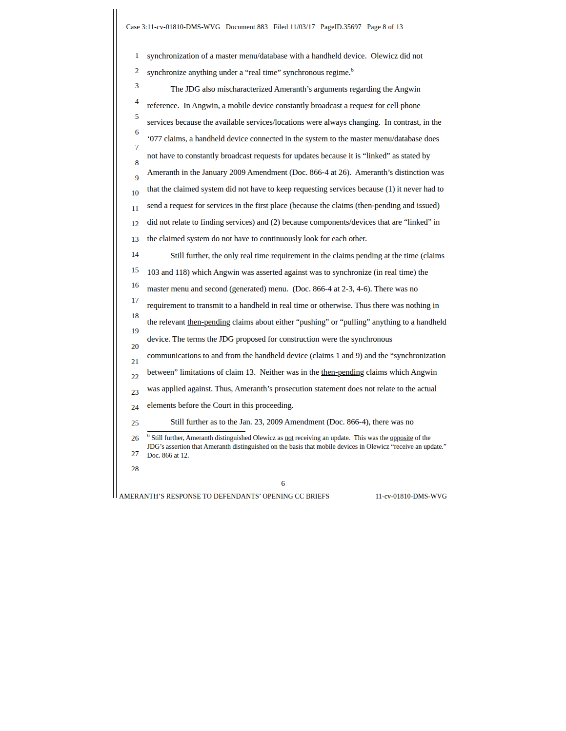Case 3:11-cv-01810-DMS-WVG Document 883 Filed 11/03/17 PageID.35697 Page 8 of 13
1
2
3
4
5
6
7
8
9
10
11
12
13
14
15
16
17
18
19
20
21
22
23
24
25
26
27
28
synchronization of a master menu/database with a handheld device. Olewicz did not synchronize anything under a “real time” synchronous regime.6
The JDG also mischaracterized Ameranth’s arguments regarding the Angwin reference. In Angwin, a mobile device constantly broadcast a request for cell phone services because the available services/locations were always changing. In contrast, in the ‘077 claims, a handheld device connected in the system to the master menu/database does not have to constantly broadcast requests for updates because it is “linked” as stated by Ameranth in the January 2009 Amendment (Doc. 866-4 at 26). Ameranth’s distinction was that the claimed system did not have to keep requesting services because (1) it never had to send a request for services in the first place (because the claims (then-pending and issued) did not relate to finding services) and (2) because components/devices that are “linked” in the claimed system do not have to continuously look for each other.
Still further, the only real time requirement in the claims pending at the time (claims 103 and 118) which Angwin was asserted against was to synchronize (in real time) the master menu and second (generated) menu. (Doc. 866-4 at 2-3, 4-6). There was no requirement to transmit to a handheld in real time or otherwise. Thus there was nothing in the relevant then-pending claims about either “pushing” or “pulling” anything to a handheld device. The terms the JDG proposed for construction were the synchronous communications to and from the handheld device (claims 1 and 9) and the “synchronization between” limitations of claim 13. Neither was in the then-pending claims which Angwin was applied against. Thus, Ameranth’s prosecution statement does not relate to the actual elements before the Court in this proceeding.
Still further as to the Jan. 23, 2009 Amendment (Doc. 866-4), there was no
6 Still further, Ameranth distinguished Olewicz as not receiving an update. This was the opposite of the JDG’s assertion that Ameranth distinguished on the basis that mobile devices in Olewicz “receive an update.” Doc. 866 at 12.
6
AMERANTH’S RESPONSE TO DEFENDANTS’ OPENING CC BRIEFS 11-cv-01810-DMS-WVG